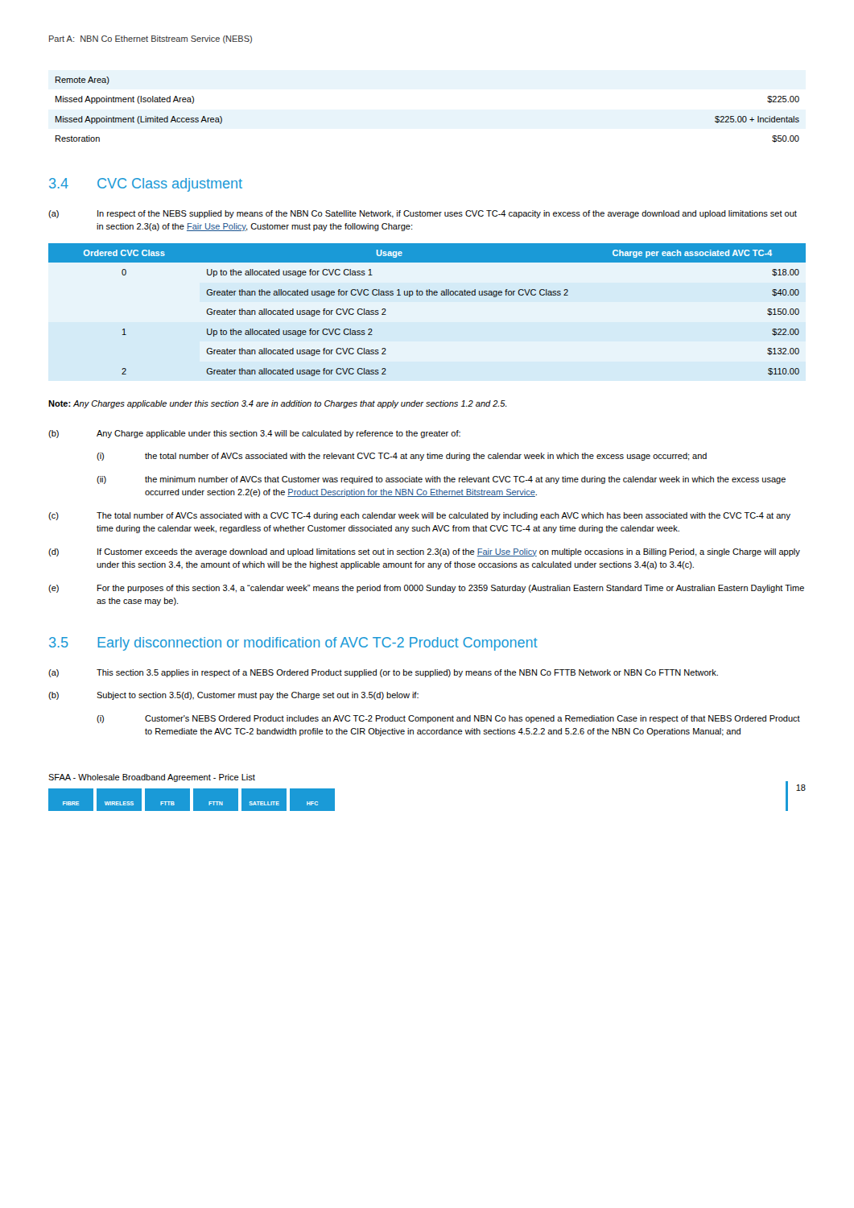Part A: NBN Co Ethernet Bitstream Service (NEBS)
| Remote Area) | |
| Missed Appointment (Isolated Area) | $225.00 |
| Missed Appointment (Limited Access Area) | $225.00 + Incidentals |
| Restoration | $50.00 |
3.4 CVC Class adjustment
(a)
In respect of the NEBS supplied by means of the NBN Co Satellite Network, if Customer uses CVC TC-4 capacity in excess of the average download and upload limitations set out in section 2.3(a) of the Fair Use Policy, Customer must pay the following Charge:
| Ordered CVC Class | Usage | Charge per each associated AVC TC-4 |
| --- | --- | --- |
| 0 | Up to the allocated usage for CVC Class 1 | $18.00 |
| Greater than the allocated usage for CVC Class 1 up to the allocated usage for CVC Class 2 | $40.00 |
| Greater than allocated usage for CVC Class 2 | $150.00 |
| 1 | Up to the allocated usage for CVC Class 2 | $22.00 |
| Greater than allocated usage for CVC Class 2 | $132.00 |
| 2 | Greater than allocated usage for CVC Class 2 | $110.00 |
Note: Any Charges applicable under this section 3.4 are in addition to Charges that apply under sections 1.2 and 2.5.
(b)
Any Charge applicable under this section 3.4 will be calculated by reference to the greater of:
(i)
the total number of AVCs associated with the relevant CVC TC-4 at any time during the calendar week in which the excess usage occurred; and
(ii)
the minimum number of AVCs that Customer was required to associate with the relevant CVC TC-4 at any time during the calendar week in which the excess usage occurred under section 2.2(e) of the Product Description for the NBN Co Ethernet Bitstream Service.
(c)
The total number of AVCs associated with a CVC TC-4 during each calendar week will be calculated by including each AVC which has been associated with the CVC TC-4 at any time during the calendar week, regardless of whether Customer dissociated any such AVC from that CVC TC-4 at any time during the calendar week.
(d)
If Customer exceeds the average download and upload limitations set out in section 2.3(a) of the Fair Use Policy on multiple occasions in a Billing Period, a single Charge will apply under this section 3.4, the amount of which will be the highest applicable amount for any of those occasions as calculated under sections 3.4(a) to 3.4(c).
(e)
For the purposes of this section 3.4, a “calendar week” means the period from 0000 Sunday to 2359 Saturday (Australian Eastern Standard Time or Australian Eastern Daylight Time as the case may be).
3.5 Early disconnection or modification of AVC TC-2 Product Component
(a)
This section 3.5 applies in respect of a NEBS Ordered Product supplied (or to be supplied) by means of the NBN Co FTTB Network or NBN Co FTTN Network.
(b)
Subject to section 3.5(d), Customer must pay the Charge set out in 3.5(d) below if:
(i)
Customer's NEBS Ordered Product includes an AVC TC-2 Product Component and NBN Co has opened a Remediation Case in respect of that NEBS Ordered Product to Remediate the AVC TC-2 bandwidth profile to the CIR Objective in accordance with sections 4.5.2.2 and 5.2.6 of the NBN Co Operations Manual; and
SFAA - Wholesale Broadband Agreement - Price List
FIBRE
WIRELESS
FTTB
FTTN
SATELLITE
HFC
18